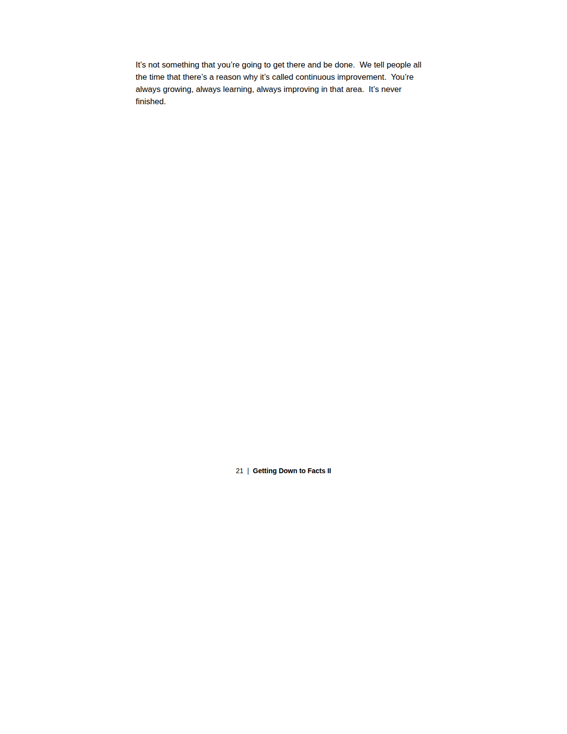It’s not something that you’re going to get there and be done. We tell people all the time that there’s a reason why it’s called continuous improvement. You’re always growing, always learning, always improving in that area. It’s never finished.
21 | Getting Down to Facts II